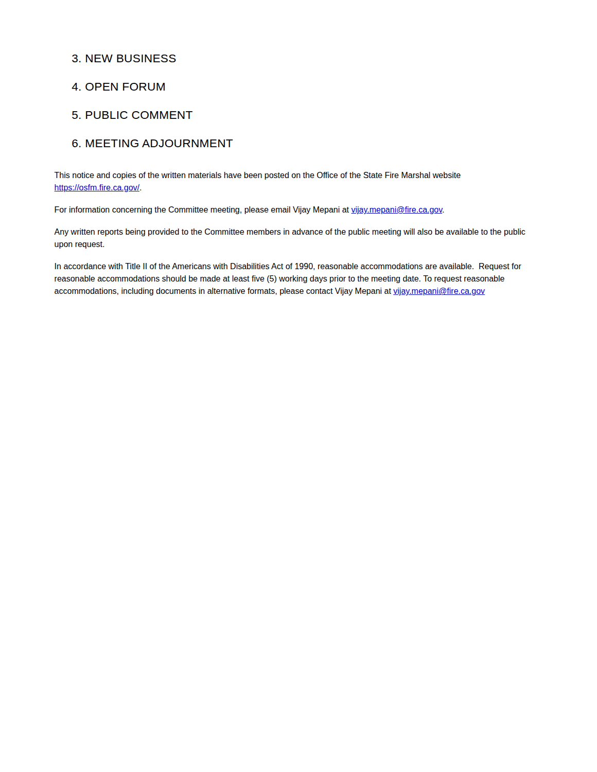NEW BUSINESS
OPEN FORUM
PUBLIC COMMENT
MEETING ADJOURNMENT
This notice and copies of the written materials have been posted on the Office of the State Fire Marshal website https://osfm.fire.ca.gov/.
For information concerning the Committee meeting, please email Vijay Mepani at vijay.mepani@fire.ca.gov.
Any written reports being provided to the Committee members in advance of the public meeting will also be available to the public upon request.
In accordance with Title II of the Americans with Disabilities Act of 1990, reasonable accommodations are available. Request for reasonable accommodations should be made at least five (5) working days prior to the meeting date. To request reasonable accommodations, including documents in alternative formats, please contact Vijay Mepani at vijay.mepani@fire.ca.gov